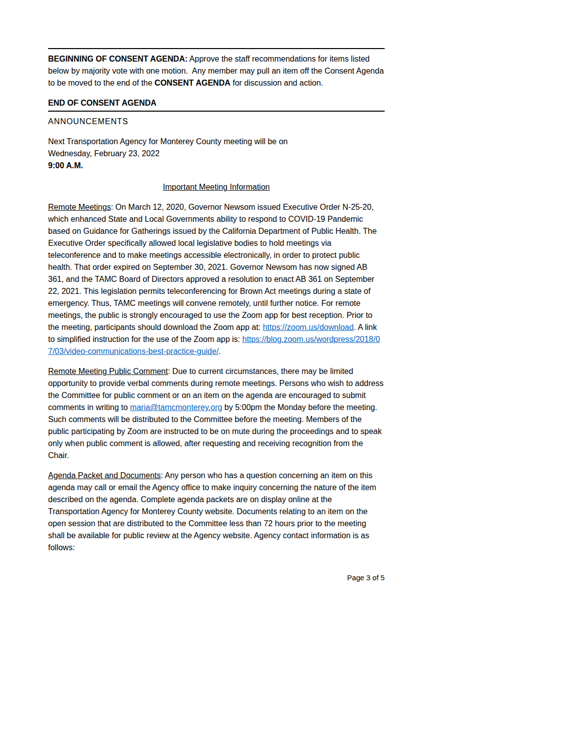BEGINNING OF CONSENT AGENDA: Approve the staff recommendations for items listed below by majority vote with one motion. Any member may pull an item off the Consent Agenda to be moved to the end of the CONSENT AGENDA for discussion and action.
END OF CONSENT AGENDA
ANNOUNCEMENTS
Next Transportation Agency for Monterey County meeting will be on
Wednesday, February 23, 2022
9:00 A.M.
Important Meeting Information
Remote Meetings: On March 12, 2020, Governor Newsom issued Executive Order N-25-20, which enhanced State and Local Governments ability to respond to COVID-19 Pandemic based on Guidance for Gatherings issued by the California Department of Public Health. The Executive Order specifically allowed local legislative bodies to hold meetings via teleconference and to make meetings accessible electronically, in order to protect public health. That order expired on September 30, 2021. Governor Newsom has now signed AB 361, and the TAMC Board of Directors approved a resolution to enact AB 361 on September 22, 2021. This legislation permits teleconferencing for Brown Act meetings during a state of emergency. Thus, TAMC meetings will convene remotely, until further notice. For remote meetings, the public is strongly encouraged to use the Zoom app for best reception. Prior to the meeting, participants should download the Zoom app at: https://zoom.us/download. A link to simplified instruction for the use of the Zoom app is: https://blog.zoom.us/wordpress/2018/07/03/video-communications-best-practice-guide/.
Remote Meeting Public Comment: Due to current circumstances, there may be limited opportunity to provide verbal comments during remote meetings. Persons who wish to address the Committee for public comment or on an item on the agenda are encouraged to submit comments in writing to maria@tamcmonterey.org by 5:00pm the Monday before the meeting. Such comments will be distributed to the Committee before the meeting. Members of the public participating by Zoom are instructed to be on mute during the proceedings and to speak only when public comment is allowed, after requesting and receiving recognition from the Chair.
Agenda Packet and Documents: Any person who has a question concerning an item on this agenda may call or email the Agency office to make inquiry concerning the nature of the item described on the agenda. Complete agenda packets are on display online at the Transportation Agency for Monterey County website. Documents relating to an item on the open session that are distributed to the Committee less than 72 hours prior to the meeting shall be available for public review at the Agency website. Agency contact information is as follows:
Page 3 of 5